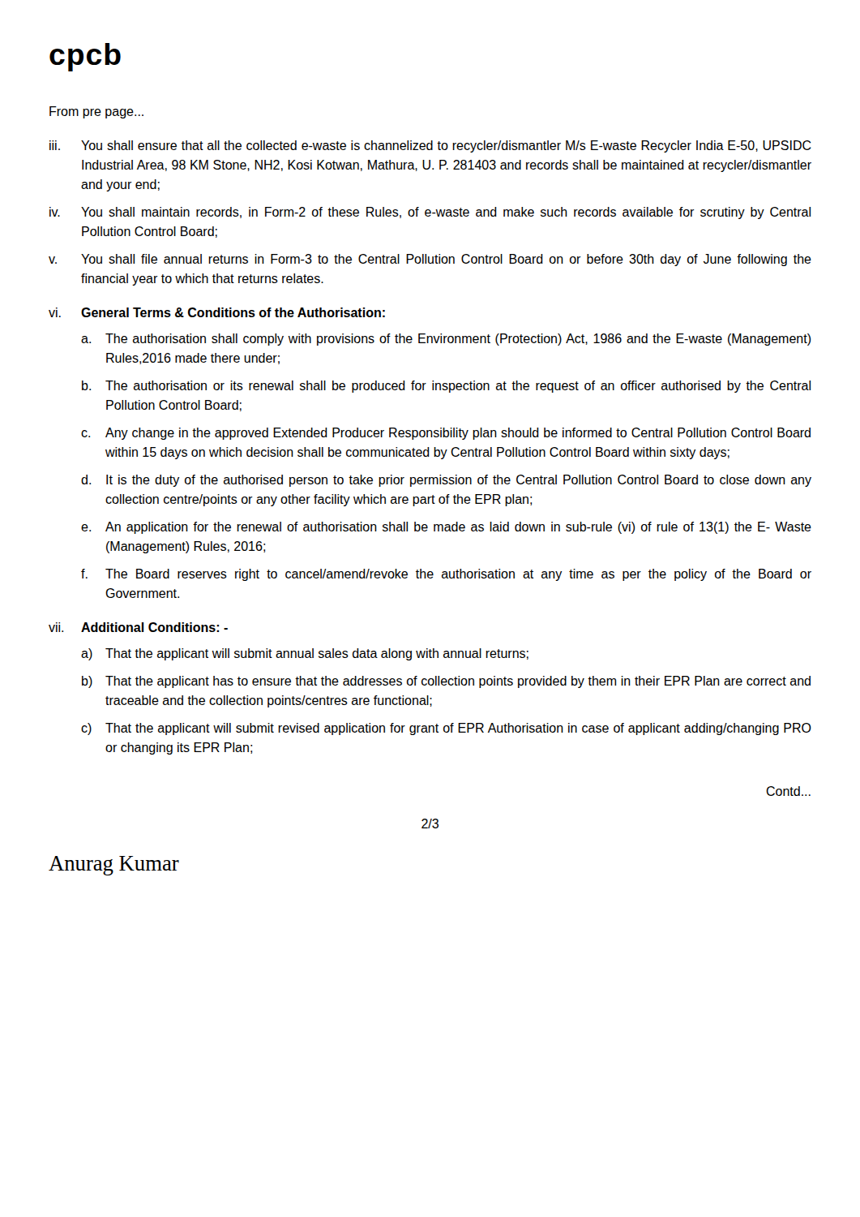cpcb
From pre page...
iii. You shall ensure that all the collected e-waste is channelized to recycler/dismantler M/s E-waste Recycler India E-50, UPSIDC Industrial Area, 98 KM Stone, NH2, Kosi Kotwan, Mathura, U. P. 281403 and records shall be maintained at recycler/dismantler and your end;
iv. You shall maintain records, in Form-2 of these Rules, of e-waste and make such records available for scrutiny by Central Pollution Control Board;
v. You shall file annual returns in Form-3 to the Central Pollution Control Board on or before 30th day of June following the financial year to which that returns relates.
vi. General Terms & Conditions of the Authorisation:
a. The authorisation shall comply with provisions of the Environment (Protection) Act, 1986 and the E-waste (Management) Rules,2016 made there under;
b. The authorisation or its renewal shall be produced for inspection at the request of an officer authorised by the Central Pollution Control Board;
c. Any change in the approved Extended Producer Responsibility plan should be informed to Central Pollution Control Board within 15 days on which decision shall be communicated by Central Pollution Control Board within sixty days;
d. It is the duty of the authorised person to take prior permission of the Central Pollution Control Board to close down any collection centre/points or any other facility which are part of the EPR plan;
e. An application for the renewal of authorisation shall be made as laid down in sub-rule (vi) of rule of 13(1) the E- Waste (Management) Rules, 2016;
f. The Board reserves right to cancel/amend/revoke the authorisation at any time as per the policy of the Board or Government.
vii. Additional Conditions: -
a) That the applicant will submit annual sales data along with annual returns;
b) That the applicant has to ensure that the addresses of collection points provided by them in their EPR Plan are correct and traceable and the collection points/centres are functional;
c) That the applicant will submit revised application for grant of EPR Authorisation in case of applicant adding/changing PRO or changing its EPR Plan;
Contd...
2/3
Anurag Kumar